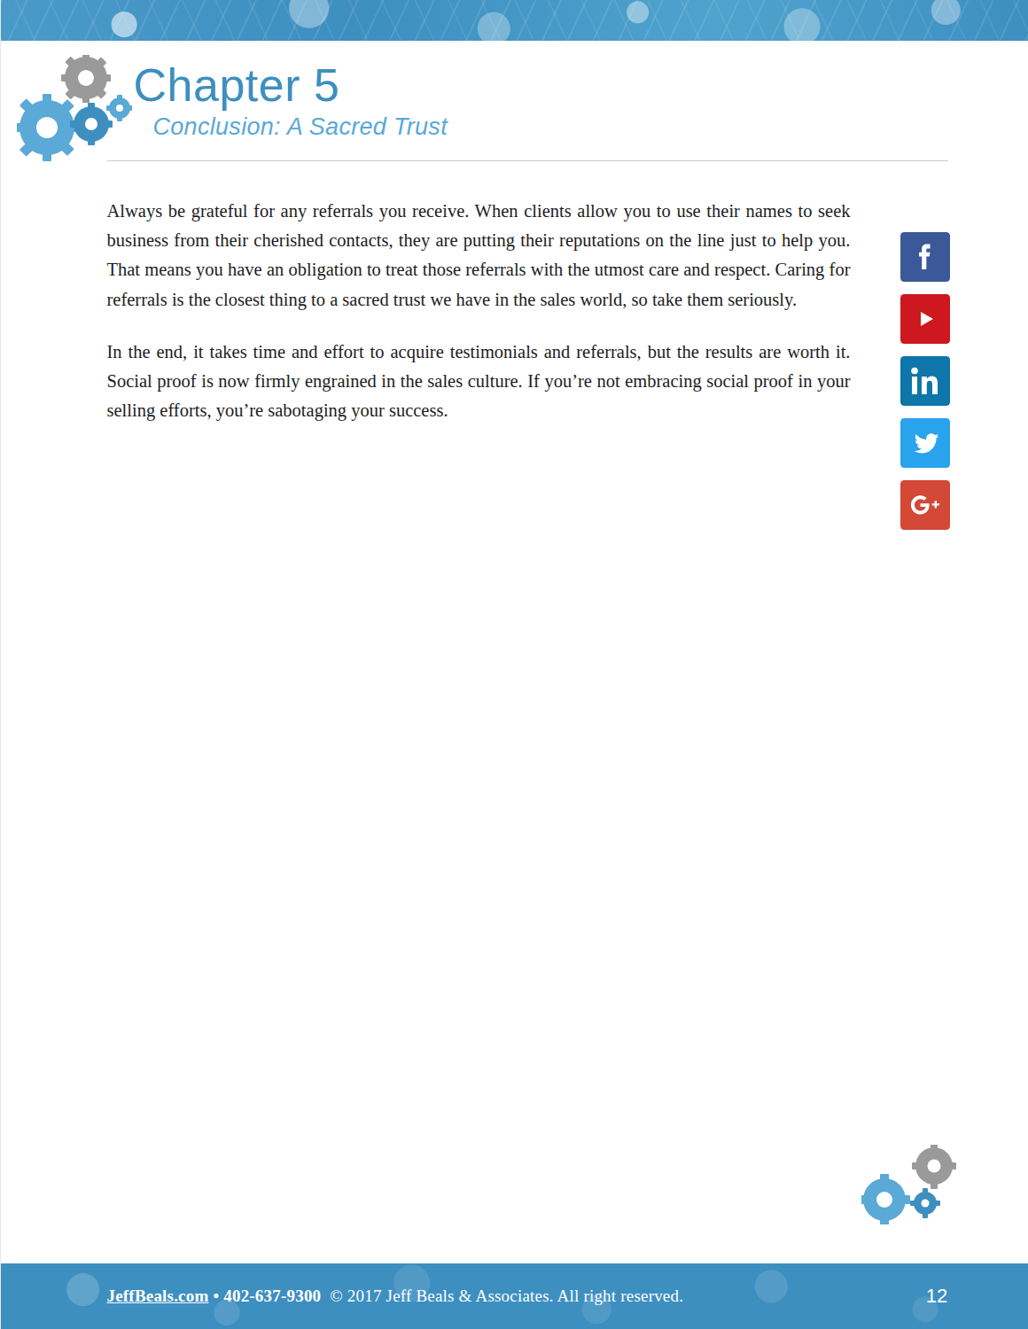Chapter 5
Conclusion: A Sacred Trust
Always be grateful for any referrals you receive. When clients allow you to use their names to seek business from their cherished contacts, they are putting their reputations on the line just to help you. That means you have an obligation to treat those referrals with the utmost care and respect. Caring for referrals is the closest thing to a sacred trust we have in the sales world, so take them seriously.
In the end, it takes time and effort to acquire testimonials and referrals, but the results are worth it. Social proof is now firmly engrained in the sales culture. If you’re not embracing social proof in your selling efforts, you’re sabotaging your success.
JeffBeals.com • 402-637-9300 © 2017 Jeff Beals & Associates. All right reserved. 12